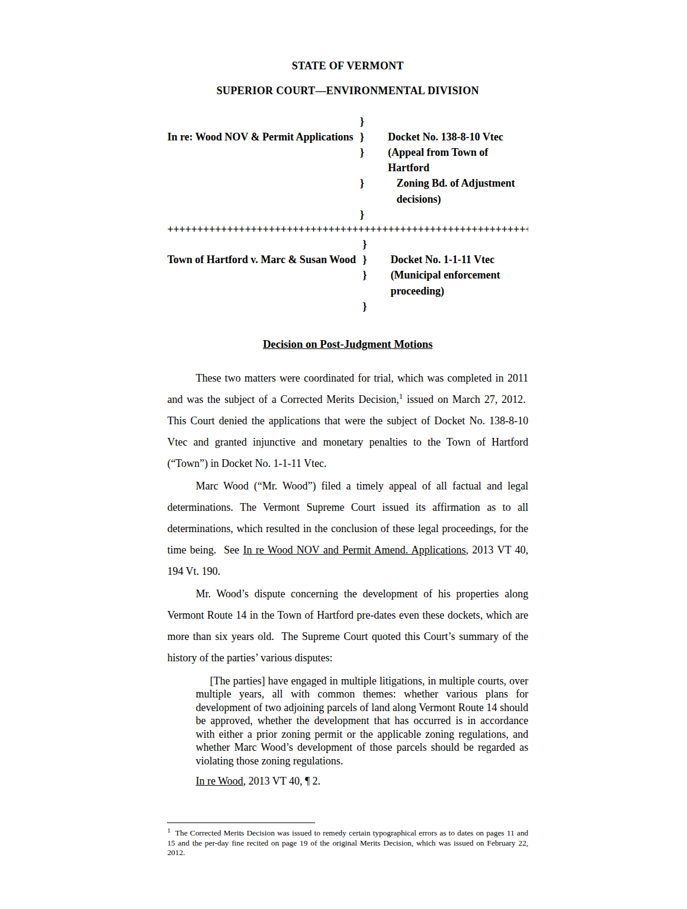STATE OF VERMONT
SUPERIOR COURT—ENVIRONMENTAL DIVISION
| | } | |
| In re: Wood NOV & Permit Applications | } | Docket No. 138-8-10 Vtec |
| | } | (Appeal from Town of Hartford |
| | } | Zoning Bd. of Adjustment decisions) |
| | } | |
++++++++++++++++++++++++++++++++++++++++++++++++++++++++++++++++++++++++
| | } | |
| Town of Hartford v. Marc & Susan Wood | } | Docket No. 1-1-11 Vtec |
| | } | (Municipal enforcement proceeding) |
| | } | |
Decision on Post-Judgment Motions
These two matters were coordinated for trial, which was completed in 2011 and was the subject of a Corrected Merits Decision,1 issued on March 27, 2012. This Court denied the applications that were the subject of Docket No. 138-8-10 Vtec and granted injunctive and monetary penalties to the Town of Hartford (“Town”) in Docket No. 1-1-11 Vtec.
Marc Wood (“Mr. Wood”) filed a timely appeal of all factual and legal determinations. The Vermont Supreme Court issued its affirmation as to all determinations, which resulted in the conclusion of these legal proceedings, for the time being. See In re Wood NOV and Permit Amend. Applications, 2013 VT 40, 194 Vt. 190.
Mr. Wood’s dispute concerning the development of his properties along Vermont Route 14 in the Town of Hartford pre-dates even these dockets, which are more than six years old. The Supreme Court quoted this Court’s summary of the history of the parties’ various disputes:
[The parties] have engaged in multiple litigations, in multiple courts, over multiple years, all with common themes: whether various plans for development of two adjoining parcels of land along Vermont Route 14 should be approved, whether the development that has occurred is in accordance with either a prior zoning permit or the applicable zoning regulations, and whether Marc Wood’s development of those parcels should be regarded as violating those zoning regulations.
In re Wood, 2013 VT 40, ¶ 2.
1 The Corrected Merits Decision was issued to remedy certain typographical errors as to dates on pages 11 and 15 and the per-day fine recited on page 19 of the original Merits Decision, which was issued on February 22, 2012.